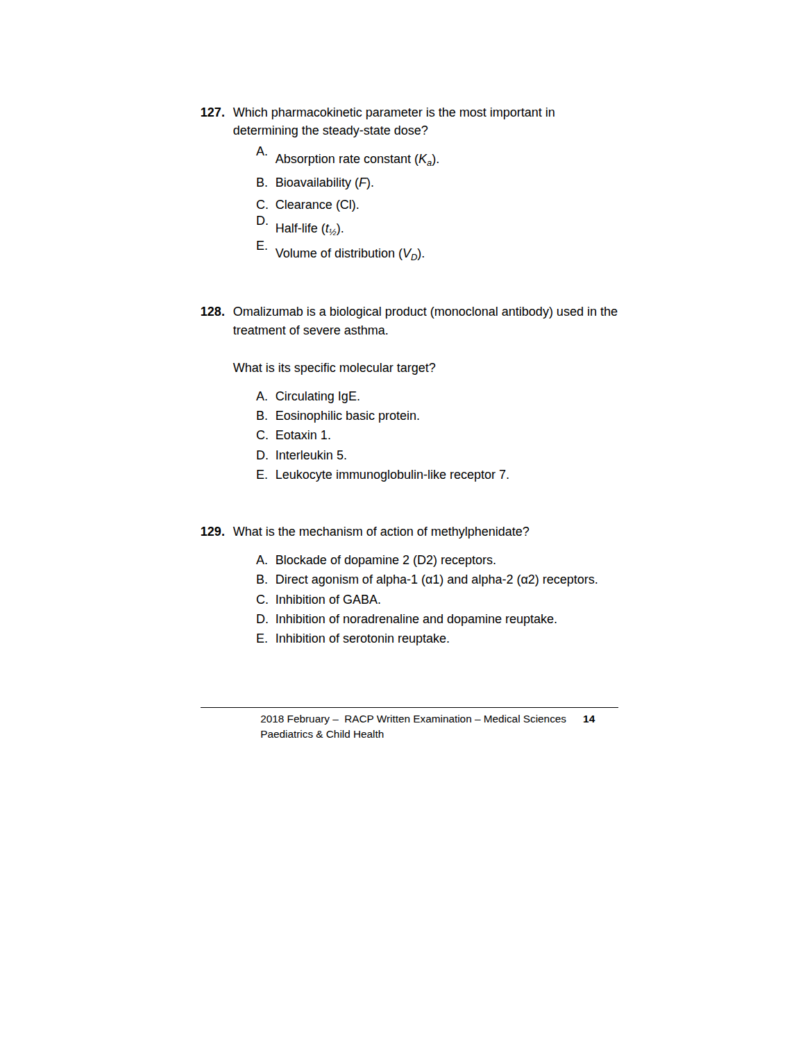127.
Which pharmacokinetic parameter is the most important in determining the steady-state dose?
A. Absorption rate constant (Ka).
B. Bioavailability (F).
C. Clearance (Cl).
D. Half-life (t½).
E. Volume of distribution (VD).
128.
Omalizumab is a biological product (monoclonal antibody) used in the treatment of severe asthma.
What is its specific molecular target?
A. Circulating IgE.
B. Eosinophilic basic protein.
C. Eotaxin 1.
D. Interleukin 5.
E. Leukocyte immunoglobulin-like receptor 7.
129.
What is the mechanism of action of methylphenidate?
A. Blockade of dopamine 2 (D2) receptors.
B. Direct agonism of alpha-1 (α1) and alpha-2 (α2) receptors.
C. Inhibition of GABA.
D. Inhibition of noradrenaline and dopamine reuptake.
E. Inhibition of serotonin reuptake.
2018 February – RACP Written Examination – Medical Sciences Paediatrics & Child Health 14